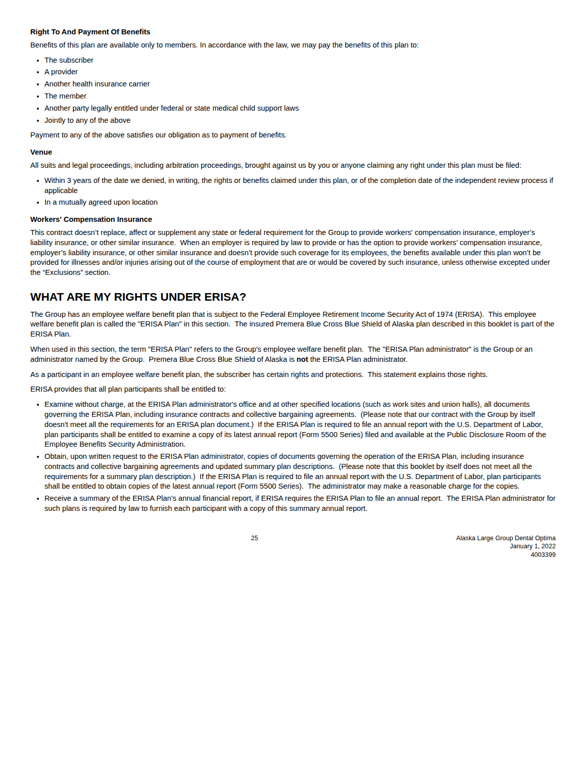Right To And Payment Of Benefits
Benefits of this plan are available only to members. In accordance with the law, we may pay the benefits of this plan to:
The subscriber
A provider
Another health insurance carrier
The member
Another party legally entitled under federal or state medical child support laws
Jointly to any of the above
Payment to any of the above satisfies our obligation as to payment of benefits.
Venue
All suits and legal proceedings, including arbitration proceedings, brought against us by you or anyone claiming any right under this plan must be filed:
Within 3 years of the date we denied, in writing, the rights or benefits claimed under this plan, or of the completion date of the independent review process if applicable
In a mutually agreed upon location
Workers' Compensation Insurance
This contract doesn’t replace, affect or supplement any state or federal requirement for the Group to provide workers' compensation insurance, employer’s liability insurance, or other similar insurance. When an employer is required by law to provide or has the option to provide workers’ compensation insurance, employer’s liability insurance, or other similar insurance and doesn’t provide such coverage for its employees, the benefits available under this plan won’t be provided for illnesses and/or injuries arising out of the course of employment that are or would be covered by such insurance, unless otherwise excepted under the “Exclusions” section.
WHAT ARE MY RIGHTS UNDER ERISA?
The Group has an employee welfare benefit plan that is subject to the Federal Employee Retirement Income Security Act of 1974 (ERISA). This employee welfare benefit plan is called the "ERISA Plan" in this section. The insured Premera Blue Cross Blue Shield of Alaska plan described in this booklet is part of the ERISA Plan.
When used in this section, the term "ERISA Plan" refers to the Group's employee welfare benefit plan. The "ERISA Plan administrator" is the Group or an administrator named by the Group. Premera Blue Cross Blue Shield of Alaska is not the ERISA Plan administrator.
As a participant in an employee welfare benefit plan, the subscriber has certain rights and protections. This statement explains those rights.
ERISA provides that all plan participants shall be entitled to:
Examine without charge, at the ERISA Plan administrator's office and at other specified locations (such as work sites and union halls), all documents governing the ERISA Plan, including insurance contracts and collective bargaining agreements. (Please note that our contract with the Group by itself doesn't meet all the requirements for an ERISA plan document.) If the ERISA Plan is required to file an annual report with the U.S. Department of Labor, plan participants shall be entitled to examine a copy of its latest annual report (Form 5500 Series) filed and available at the Public Disclosure Room of the Employee Benefits Security Administration.
Obtain, upon written request to the ERISA Plan administrator, copies of documents governing the operation of the ERISA Plan, including insurance contracts and collective bargaining agreements and updated summary plan descriptions. (Please note that this booklet by itself does not meet all the requirements for a summary plan description.) If the ERISA Plan is required to file an annual report with the U.S. Department of Labor, plan participants shall be entitled to obtain copies of the latest annual report (Form 5500 Series). The administrator may make a reasonable charge for the copies.
Receive a summary of the ERISA Plan's annual financial report, if ERISA requires the ERISA Plan to file an annual report. The ERISA Plan administrator for such plans is required by law to furnish each participant with a copy of this summary annual report.
25
Alaska Large Group Dental Optima
January 1, 2022
4003399